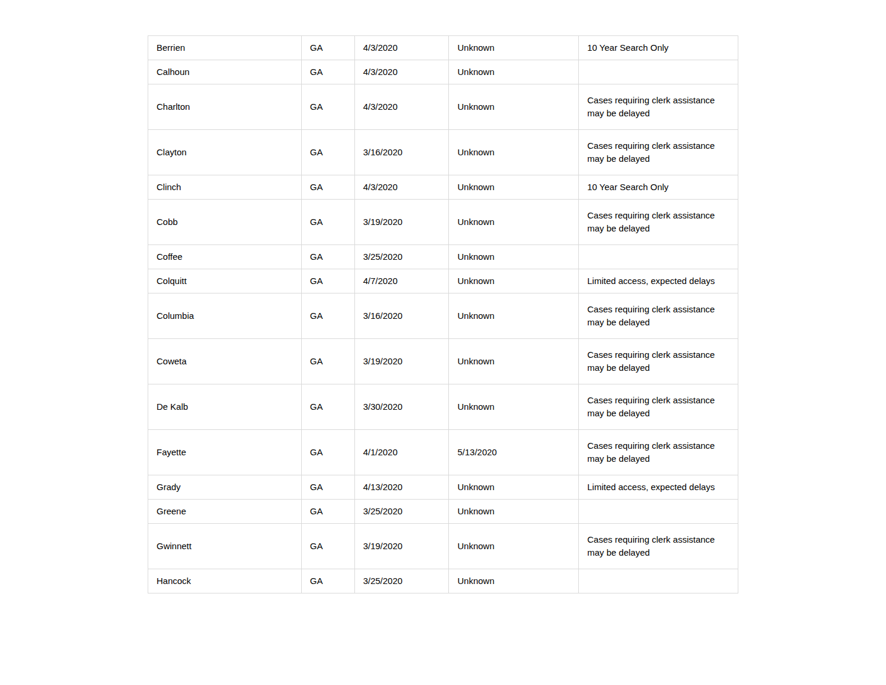| Berrien | GA | 4/3/2020 | Unknown | 10 Year Search Only |
| Calhoun | GA | 4/3/2020 | Unknown | |
| Charlton | GA | 4/3/2020 | Unknown | Cases requiring clerk assistance may be delayed |
| Clayton | GA | 3/16/2020 | Unknown | Cases requiring clerk assistance may be delayed |
| Clinch | GA | 4/3/2020 | Unknown | 10 Year Search Only |
| Cobb | GA | 3/19/2020 | Unknown | Cases requiring clerk assistance may be delayed |
| Coffee | GA | 3/25/2020 | Unknown | |
| Colquitt | GA | 4/7/2020 | Unknown | Limited access, expected delays |
| Columbia | GA | 3/16/2020 | Unknown | Cases requiring clerk assistance may be delayed |
| Coweta | GA | 3/19/2020 | Unknown | Cases requiring clerk assistance may be delayed |
| De Kalb | GA | 3/30/2020 | Unknown | Cases requiring clerk assistance may be delayed |
| Fayette | GA | 4/1/2020 | 5/13/2020 | Cases requiring clerk assistance may be delayed |
| Grady | GA | 4/13/2020 | Unknown | Limited access, expected delays |
| Greene | GA | 3/25/2020 | Unknown | |
| Gwinnett | GA | 3/19/2020 | Unknown | Cases requiring clerk assistance may be delayed |
| Hancock | GA | 3/25/2020 | Unknown | |